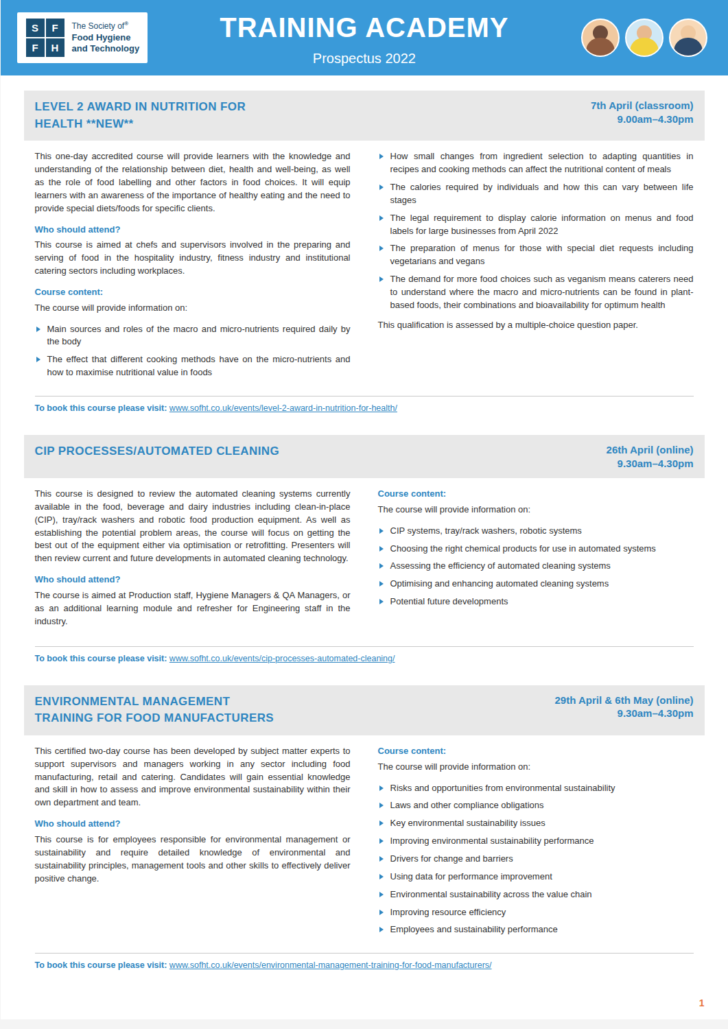SFFH
The Society of®
Food Hygiene
and Technology
TRAINING ACADEMY
Prospectus 2022
Level 2 Award in Nutrition for
Health **NEW**
7th April (classroom)
9.00am–4.30pm
This one-day accredited course will provide learners with the knowledge and understanding of the relationship between diet, health and well-being, as well as the role of food labelling and other factors in food choices. It will equip learners with an awareness of the importance of healthy eating and the need to provide special diets/foods for specific clients.
Who should attend?
This course is aimed at chefs and supervisors involved in the preparing and serving of food in the hospitality industry, fitness industry and institutional catering sectors including workplaces.
Course content:
The course will provide information on:
Main sources and roles of the macro and micro-nutrients required daily by the body
The effect that different cooking methods have on the micro-nutrients and how to maximise nutritional value in foods
How small changes from ingredient selection to adapting quantities in recipes and cooking methods can affect the nutritional content of meals
The calories required by individuals and how this can vary between life stages
The legal requirement to display calorie information on menus and food labels for large businesses from April 2022
The preparation of menus for those with special diet requests including vegetarians and vegans
The demand for more food choices such as veganism means caterers need to understand where the macro and micro-nutrients can be found in plant-based foods, their combinations and bioavailability for optimum health
This qualification is assessed by a multiple-choice question paper.
To book this course please visit: www.sofht.co.uk/events/level-2-award-in-nutrition-for-health/
CIP Processes/Automated Cleaning
26th April (online)
9.30am–4.30pm
This course is designed to review the automated cleaning systems currently available in the food, beverage and dairy industries including clean-in-place (CIP), tray/rack washers and robotic food production equipment. As well as establishing the potential problem areas, the course will focus on getting the best out of the equipment either via optimisation or retrofitting. Presenters will then review current and future developments in automated cleaning technology.
Who should attend?
The course is aimed at Production staff, Hygiene Managers & QA Managers, or as an additional learning module and refresher for Engineering staff in the industry.
Course content:
The course will provide information on:
CIP systems, tray/rack washers, robotic systems
Choosing the right chemical products for use in automated systems
Assessing the efficiency of automated cleaning systems
Optimising and enhancing automated cleaning systems
Potential future developments
To book this course please visit: www.sofht.co.uk/events/cip-processes-automated-cleaning/
Environmental Management
Training for Food Manufacturers
29th April & 6th May (online)
9.30am–4.30pm
This certified two-day course has been developed by subject matter experts to support supervisors and managers working in any sector including food manufacturing, retail and catering. Candidates will gain essential knowledge and skill in how to assess and improve environmental sustainability within their own department and team.
Who should attend?
This course is for employees responsible for environmental management or sustainability and require detailed knowledge of environmental and sustainability principles, management tools and other skills to effectively deliver positive change.
Course content:
The course will provide information on:
Risks and opportunities from environmental sustainability
Laws and other compliance obligations
Key environmental sustainability issues
Improving environmental sustainability performance
Drivers for change and barriers
Using data for performance improvement
Environmental sustainability across the value chain
Improving resource efficiency
Employees and sustainability performance
To book this course please visit: www.sofht.co.uk/events/environmental-management-training-for-food-manufacturers/
1